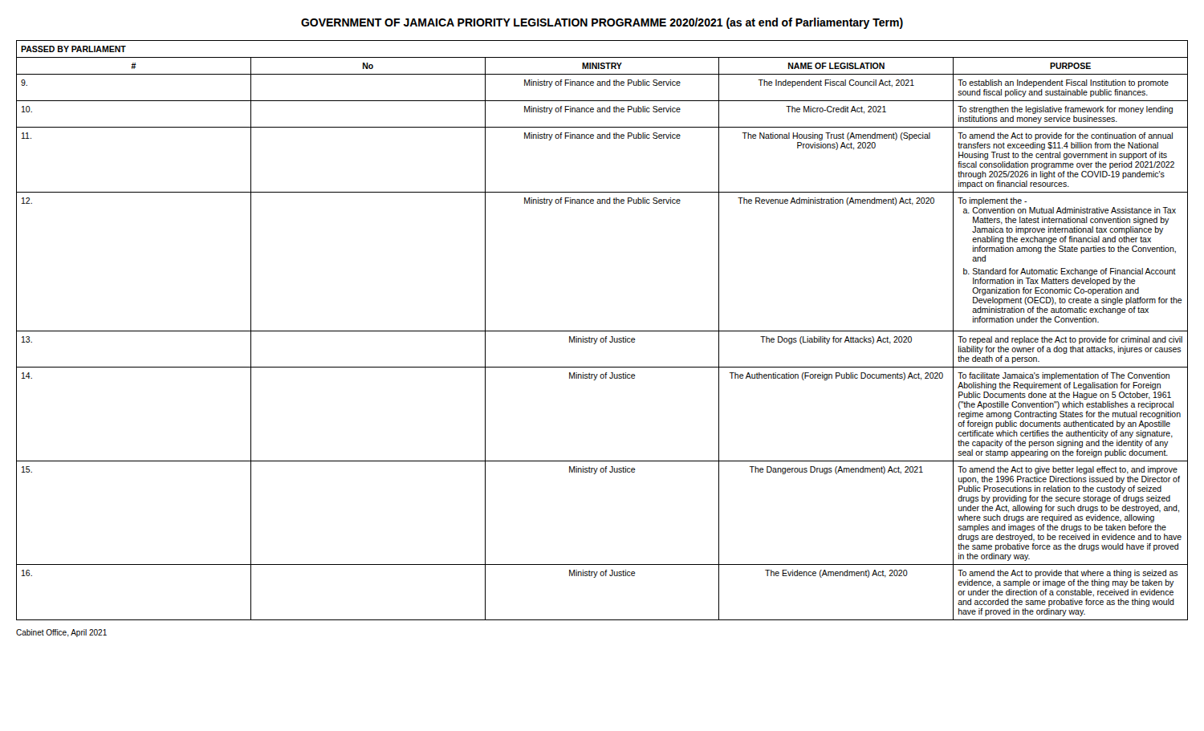GOVERNMENT OF JAMAICA PRIORITY LEGISLATION PROGRAMME 2020/2021 (as at end of Parliamentary Term)
| PASSED BY PARLIAMENT |
| --- |
| # | No | MINISTRY | NAME OF LEGISLATION | PURPOSE |
| 9. | | Ministry of Finance and the Public Service | The Independent Fiscal Council Act, 2021 | To establish an Independent Fiscal Institution to promote sound fiscal policy and sustainable public finances. |
| 10. | | Ministry of Finance and the Public Service | The Micro-Credit Act, 2021 | To strengthen the legislative framework for money lending institutions and money service businesses. |
| 11. | | Ministry of Finance and the Public Service | The National Housing Trust (Amendment) (Special Provisions) Act, 2020 | To amend the Act to provide for the continuation of annual transfers not exceeding $11.4 billion from the National Housing Trust to the central government in support of its fiscal consolidation programme over the period 2021/2022 through 2025/2026 in light of the COVID-19 pandemic's impact on financial resources. |
| 12. | | Ministry of Finance and the Public Service | The Revenue Administration (Amendment) Act, 2020 | To implement the - Convention on Mutual Administrative Assistance in Tax Matters, the latest international convention signed by Jamaica to improve international tax compliance by enabling the exchange of financial and other tax information among the State parties to the Convention, and Standard for Automatic Exchange of Financial Account Information in Tax Matters developed by the Organization for Economic Co-operation and Development (OECD), to create a single platform for the administration of the automatic exchange of tax information under the Convention. |
| 13. | | Ministry of Justice | The Dogs (Liability for Attacks) Act, 2020 | To repeal and replace the Act to provide for criminal and civil liability for the owner of a dog that attacks, injures or causes the death of a person. |
| 14. | | Ministry of Justice | The Authentication (Foreign Public Documents) Act, 2020 | To facilitate Jamaica's implementation of The Convention Abolishing the Requirement of Legalisation for Foreign Public Documents done at the Hague on 5 October, 1961 ("the Apostille Convention") which establishes a reciprocal regime among Contracting States for the mutual recognition of foreign public documents authenticated by an Apostille certificate which certifies the authenticity of any signature, the capacity of the person signing and the identity of any seal or stamp appearing on the foreign public document. |
| 15. | | Ministry of Justice | The Dangerous Drugs (Amendment) Act, 2021 | To amend the Act to give better legal effect to, and improve upon, the 1996 Practice Directions issued by the Director of Public Prosecutions in relation to the custody of seized drugs by providing for the secure storage of drugs seized under the Act, allowing for such drugs to be destroyed, and, where such drugs are required as evidence, allowing samples and images of the drugs to be taken before the drugs are destroyed, to be received in evidence and to have the same probative force as the drugs would have if proved in the ordinary way. |
| 16. | | Ministry of Justice | The Evidence (Amendment) Act, 2020 | To amend the Act to provide that where a thing is seized as evidence, a sample or image of the thing may be taken by or under the direction of a constable, received in evidence and accorded the same probative force as the thing would have if proved in the ordinary way. |
Cabinet Office, April 2021